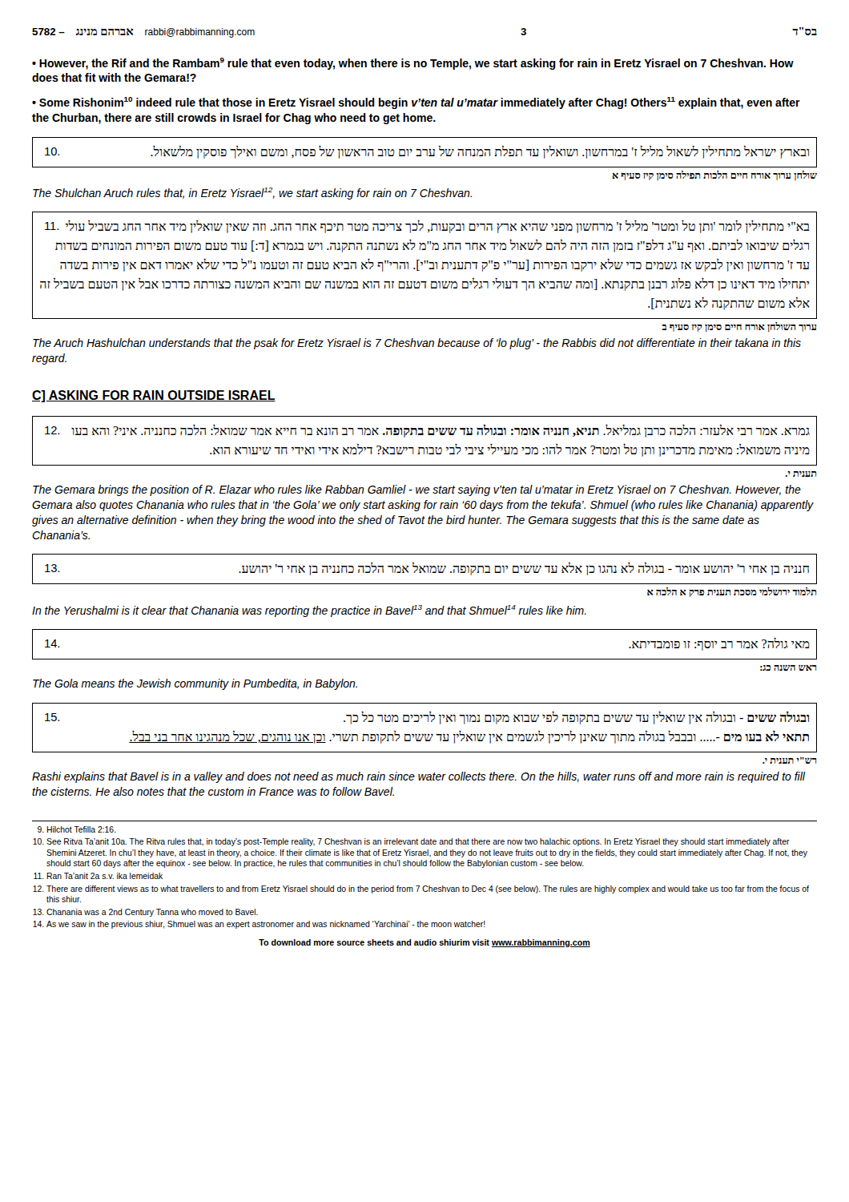5782 – אברהם מנינג rabbi@rabbimanning.com
3
בס"ד
• However, the Rif and the Rambam9 rule that even today, when there is no Temple, we start asking for rain in Eretz Yisrael on 7 Cheshvan. How does that fit with the Gemara!?
• Some Rishonim10 indeed rule that those in Eretz Yisrael should begin v’ten tal u’matar immediately after Chag! Others11 explain that, even after the Churban, there are still crowds in Israel for Chag who need to get home.
10. ובארץ ישראל מתחילין לשאול מליל ז' במרחשון. ושואלין עד תפלת המנחה של ערב יום טוב הראשון של פסח, ומשם ואילך פוסקין מלשאול.
שולחן ערוך אורח חיים הלכות תפילה סימן קיז סעיף א
The Shulchan Aruch rules that, in Eretz Yisrael12, we start asking for rain on 7 Cheshvan.
11. בא"י מתחילין לומר 'ותן טל ומטר' מליל ז' מרחשון מפני שהיא ארץ הרים ובקעות, לכך צריכה מטר תיכף אחר החג. וזה שאין שואלין מיד אחר החג בשביל עולי רגלים שיבואו לביתם. ואף ע"ג דלפ"ז בזמן הזה היה להם לשאול מיד אחר החג מ"מ לא נשתנה התקנה. ויש בגמרא [ד:] עוד טעם משום הפירות המונחים בשדות עד ז' מרחשון ואין לבקש אז גשמים כדי שלא ירקבו הפירות [ער"י פ"ק דתענית וב"י]. והרי"ף לא הביא טעם זה וטעמו נ"ל כדי שלא יאמרו דאם אין פירות בשדה יתחילו מיד דאינו כן דלא פלוג רבנן בתקנתא. [ומה שהביא הך דעולי רגלים משום דטעם זה הוא במשנה שם והביא המשנה כצורתה כדרכו אבל אין הטעם בשביל זה אלא משום שהתקנה לא נשתנית].
ערוך השולחן אורח חיים סימן קיז סעיף ב
The Aruch Hashulchan understands that the psak for Eretz Yisrael is 7 Cheshvan because of ‘lo plug’ - the Rabbis did not differentiate in their takana in this regard.
C] ASKING FOR RAIN OUTSIDE ISRAEL
12. גמרא. אמר רבי אלעזר: הלכה כרבן גמליאל. תניא, חנניה אומר: ובגולה עד ששים בתקופה. אמר רב הונא בר חייא אמר שמואל: הלכה כחנניה. איני? והא בעו מיניה משמואל: מאימת מדכרינן ותן טל ומטר? אמר להו: מכי מעיילי ציבי לבי טבות רישבא? דילמא אידי ואידי חד שיעורא הוא.
תענית י.
The Gemara brings the position of R. Elazar who rules like Rabban Gamliel - we start saying v’ten tal u’matar in Eretz Yisrael on 7 Cheshvan. However, the Gemara also quotes Chanania who rules that in ‘the Gola’ we only start asking for rain ‘60 days from the tekufa’. Shmuel (who rules like Chanania) apparently gives an alternative definition - when they bring the wood into the shed of Tavot the bird hunter. The Gemara suggests that this is the same date as Chanania’s.
13. חנניה בן אחי ר' יהושע אומר - בגולה לא נהגו כן אלא עד ששים יום בתקופה. שמואל אמר הלכה כחנניה בן אחי ר' יהושע.
תלמוד ירושלמי מסכת תענית פרק א הלכה א
In the Yerushalmi is it clear that Chanania was reporting the practice in Bavel13 and that Shmuel14 rules like him.
14. מאי גולה? אמר רב יוסף: זו פומבדיתא.
ראש השנה כג:
The Gola means the Jewish community in Pumbedita, in Babylon.
15. ובגולה ששים - ובגולה אין שואלין עד ששים בתקופה לפי שבוא מקום נמוך ואין לריכים מטר כל כך.
תתאי לא בעו מים -..... ובבבל בגולה מתוך שאינן לריכין לגשמים אין שואלין עד ששים לתקופת תשרי. וכן אנו נוהגים, שכל מנהגינו אחר בני בבל.
רש"י תענית י.
Rashi explains that Bavel is in a valley and does not need as much rain since water collects there. On the hills, water runs off and more rain is required to fill the cisterns. He also notes that the custom in France was to follow Bavel.
Hilchot Tefilla 2:16.
See Ritva Ta’anit 10a. The Ritva rules that, in today’s post-Temple reality, 7 Cheshvan is an irrelevant date and that there are now two halachic options. In Eretz Yisrael they should start immediately after Shemini Atzeret. In chu’l they have, at least in theory, a choice. If their climate is like that of Eretz Yisrael, and they do not leave fruits out to dry in the fields, they could start immediately after Chag. If not, they should start 60 days after the equinox - see below. In practice, he rules that communities in chu’l should follow the Babylonian custom - see below.
Ran Ta’anit 2a s.v. ika lemeidak
There are different views as to what travellers to and from Eretz Yisrael should do in the period from 7 Cheshvan to Dec 4 (see below). The rules are highly complex and would take us too far from the focus of this shiur.
Chanania was a 2nd Century Tanna who moved to Bavel.
As we saw in the previous shiur, Shmuel was an expert astronomer and was nicknamed ‘Yarchinai’ - the moon watcher!
To download more source sheets and audio shiurim visit www.rabbimanning.com